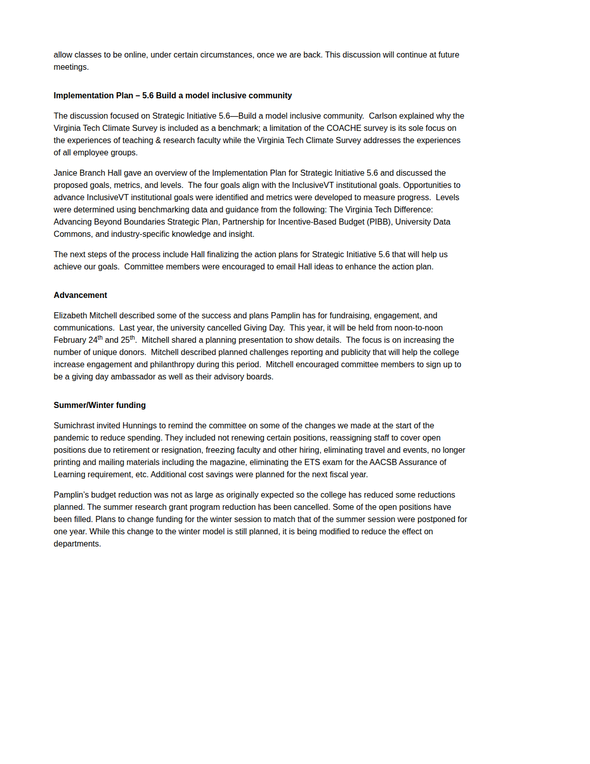allow classes to be online, under certain circumstances, once we are back. This discussion will continue at future meetings.
Implementation Plan – 5.6 Build a model inclusive community
The discussion focused on Strategic Initiative 5.6—Build a model inclusive community. Carlson explained why the Virginia Tech Climate Survey is included as a benchmark; a limitation of the COACHE survey is its sole focus on the experiences of teaching & research faculty while the Virginia Tech Climate Survey addresses the experiences of all employee groups.
Janice Branch Hall gave an overview of the Implementation Plan for Strategic Initiative 5.6 and discussed the proposed goals, metrics, and levels. The four goals align with the InclusiveVT institutional goals. Opportunities to advance InclusiveVT institutional goals were identified and metrics were developed to measure progress. Levels were determined using benchmarking data and guidance from the following: The Virginia Tech Difference: Advancing Beyond Boundaries Strategic Plan, Partnership for Incentive-Based Budget (PIBB), University Data Commons, and industry-specific knowledge and insight.
The next steps of the process include Hall finalizing the action plans for Strategic Initiative 5.6 that will help us achieve our goals. Committee members were encouraged to email Hall ideas to enhance the action plan.
Advancement
Elizabeth Mitchell described some of the success and plans Pamplin has for fundraising, engagement, and communications. Last year, the university cancelled Giving Day. This year, it will be held from noon-to-noon February 24th and 25th. Mitchell shared a planning presentation to show details. The focus is on increasing the number of unique donors. Mitchell described planned challenges reporting and publicity that will help the college increase engagement and philanthropy during this period. Mitchell encouraged committee members to sign up to be a giving day ambassador as well as their advisory boards.
Summer/Winter funding
Sumichrast invited Hunnings to remind the committee on some of the changes we made at the start of the pandemic to reduce spending. They included not renewing certain positions, reassigning staff to cover open positions due to retirement or resignation, freezing faculty and other hiring, eliminating travel and events, no longer printing and mailing materials including the magazine, eliminating the ETS exam for the AACSB Assurance of Learning requirement, etc. Additional cost savings were planned for the next fiscal year.
Pamplin’s budget reduction was not as large as originally expected so the college has reduced some reductions planned. The summer research grant program reduction has been cancelled. Some of the open positions have been filled. Plans to change funding for the winter session to match that of the summer session were postponed for one year. While this change to the winter model is still planned, it is being modified to reduce the effect on departments.